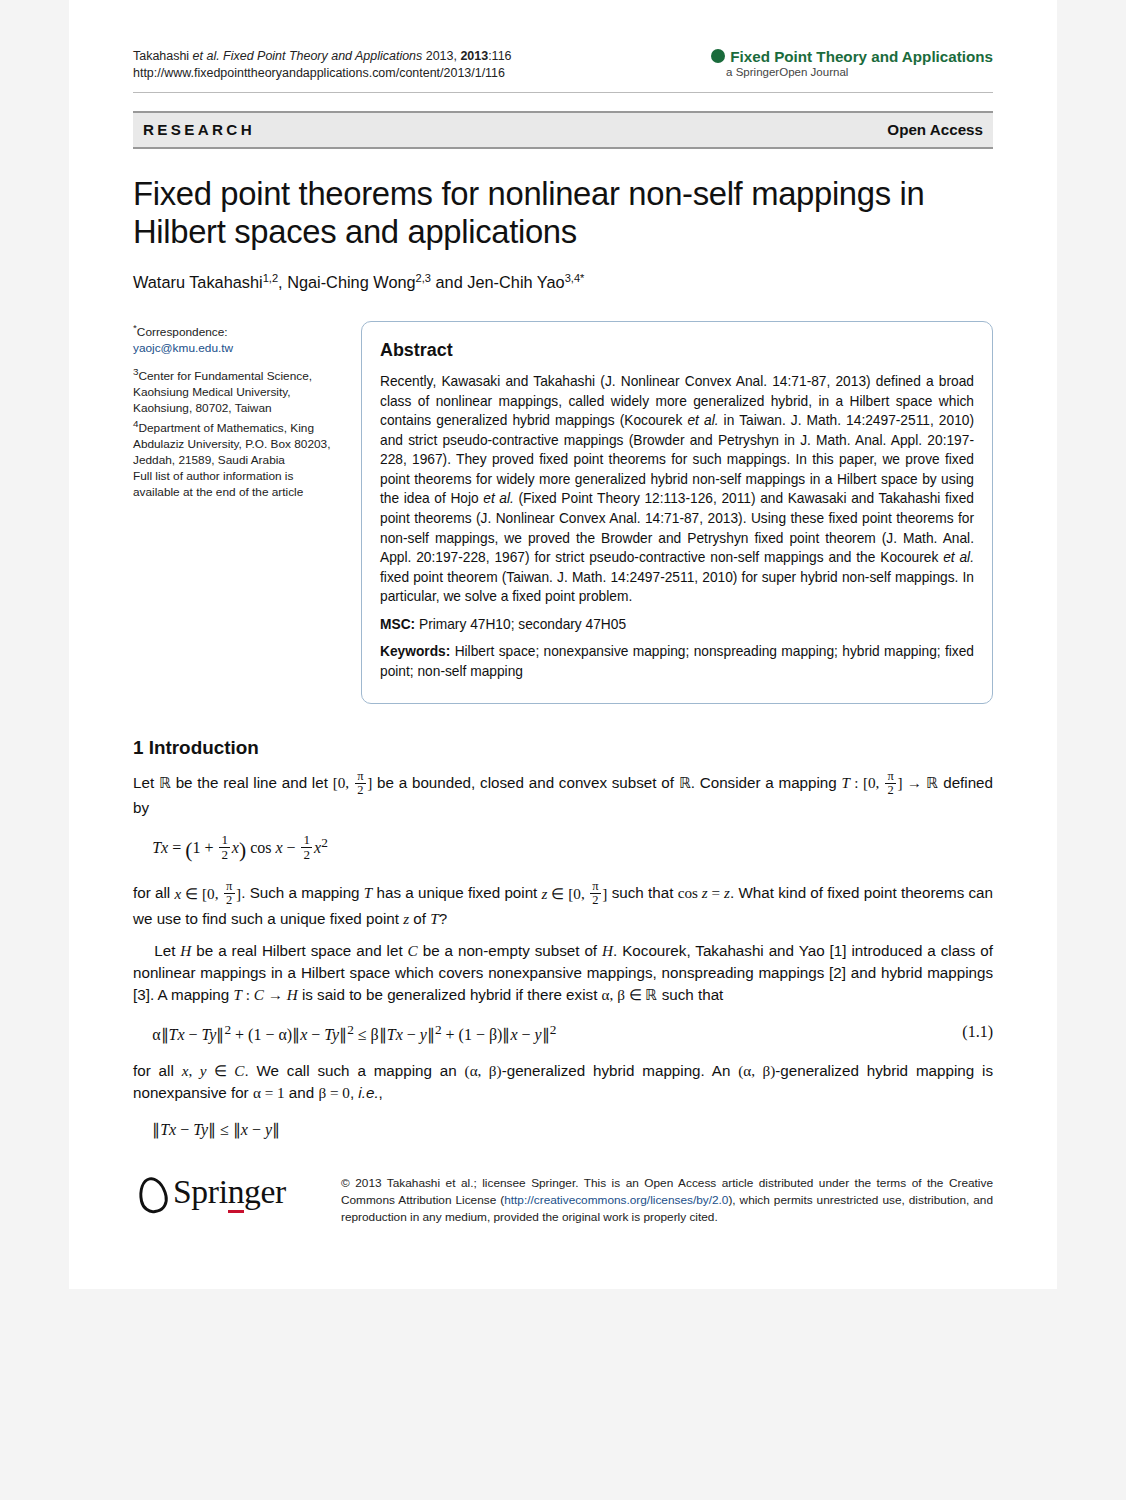Takahashi et al. Fixed Point Theory and Applications 2013, 2013:116
http://www.fixedpointtheoryandapplications.com/content/2013/1/116
Fixed Point Theory and Applications
a SpringerOpen Journal
RESEARCH
Open Access
Fixed point theorems for nonlinear non-self mappings in Hilbert spaces and applications
Wataru Takahashi1,2, Ngai-Ching Wong2,3 and Jen-Chih Yao3,4*
*Correspondence:
yaojc@kmu.edu.tw
3Center for Fundamental Science, Kaohsiung Medical University, Kaohsiung, 80702, Taiwan
4Department of Mathematics, King Abdulaziz University, P.O. Box 80203, Jeddah, 21589, Saudi Arabia
Full list of author information is available at the end of the article
Abstract
Recently, Kawasaki and Takahashi (J. Nonlinear Convex Anal. 14:71-87, 2013) defined a broad class of nonlinear mappings, called widely more generalized hybrid, in a Hilbert space which contains generalized hybrid mappings (Kocourek et al. in Taiwan. J. Math. 14:2497-2511, 2010) and strict pseudo-contractive mappings (Browder and Petryshyn in J. Math. Anal. Appl. 20:197-228, 1967). They proved fixed point theorems for such mappings. In this paper, we prove fixed point theorems for widely more generalized hybrid non-self mappings in a Hilbert space by using the idea of Hojo et al. (Fixed Point Theory 12:113-126, 2011) and Kawasaki and Takahashi fixed point theorems (J. Nonlinear Convex Anal. 14:71-87, 2013). Using these fixed point theorems for non-self mappings, we proved the Browder and Petryshyn fixed point theorem (J. Math. Anal. Appl. 20:197-228, 1967) for strict pseudo-contractive non-self mappings and the Kocourek et al. fixed point theorem (Taiwan. J. Math. 14:2497-2511, 2010) for super hybrid non-self mappings. In particular, we solve a fixed point problem.
MSC: Primary 47H10; secondary 47H05
Keywords: Hilbert space; nonexpansive mapping; nonspreading mapping; hybrid mapping; fixed point; non-self mapping
1 Introduction
Let ℝ be the real line and let [0, π 2] be a bounded, closed and convex subset of ℝ. Consider a mapping T : [0, π 2] → ℝ defined by
Tx = (1 + 12 x) cos x − 12 x2
for all x ∈ [0, π 2]. Such a mapping T has a unique fixed point z ∈ [0, π 2] such that cos z = z. What kind of fixed point theorems can we use to find such a unique fixed point z of T?
Let H be a real Hilbert space and let C be a non-empty subset of H. Kocourek, Takahashi and Yao [1] introduced a class of nonlinear mappings in a Hilbert space which covers nonexpansive mappings, nonspreading mappings [2] and hybrid mappings [3]. A mapping T : C → H is said to be generalized hybrid if there exist α, β ∈ ℝ such that
α∥Tx − Ty∥2 + (1 − α)∥x − Ty∥2 ≤ β∥Tx − y∥2 + (1 − β)∥x − y∥2 (1.1)
for all x, y ∈ C. We call such a mapping an (α, β)-generalized hybrid mapping. An (α, β)-generalized hybrid mapping is nonexpansive for α = 1 and β = 0, i.e.,
∥Tx − Ty∥ ≤ ∥x − y∥
Springer
© 2013 Takahashi et al.; licensee Springer. This is an Open Access article distributed under the terms of the Creative Commons Attribution License (http://creativecommons.org/licenses/by/2.0), which permits unrestricted use, distribution, and reproduction in any medium, provided the original work is properly cited.